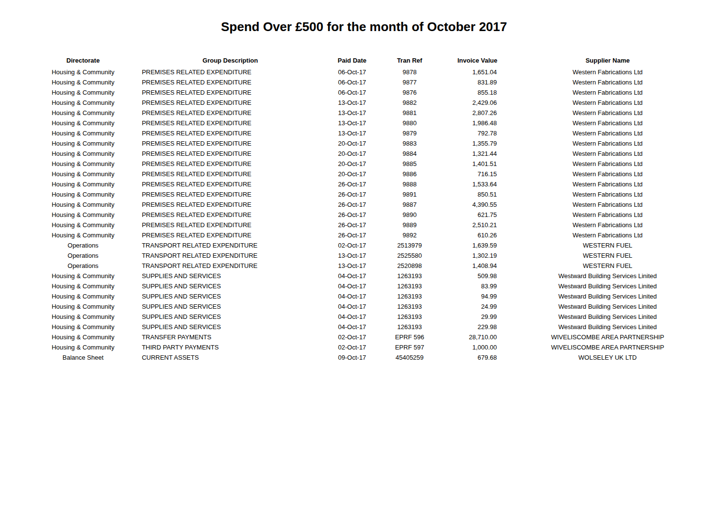Spend Over £500 for the month of October 2017
| Directorate | Group Description | Paid Date | Tran Ref | Invoice Value | Supplier Name |
| --- | --- | --- | --- | --- | --- |
| Housing & Community | PREMISES RELATED EXPENDITURE | 06-Oct-17 | 9878 | 1,651.04 | Western Fabrications Ltd |
| Housing & Community | PREMISES RELATED EXPENDITURE | 06-Oct-17 | 9877 | 831.89 | Western Fabrications Ltd |
| Housing & Community | PREMISES RELATED EXPENDITURE | 06-Oct-17 | 9876 | 855.18 | Western Fabrications Ltd |
| Housing & Community | PREMISES RELATED EXPENDITURE | 13-Oct-17 | 9882 | 2,429.06 | Western Fabrications Ltd |
| Housing & Community | PREMISES RELATED EXPENDITURE | 13-Oct-17 | 9881 | 2,807.26 | Western Fabrications Ltd |
| Housing & Community | PREMISES RELATED EXPENDITURE | 13-Oct-17 | 9880 | 1,986.48 | Western Fabrications Ltd |
| Housing & Community | PREMISES RELATED EXPENDITURE | 13-Oct-17 | 9879 | 792.78 | Western Fabrications Ltd |
| Housing & Community | PREMISES RELATED EXPENDITURE | 20-Oct-17 | 9883 | 1,355.79 | Western Fabrications Ltd |
| Housing & Community | PREMISES RELATED EXPENDITURE | 20-Oct-17 | 9884 | 1,321.44 | Western Fabrications Ltd |
| Housing & Community | PREMISES RELATED EXPENDITURE | 20-Oct-17 | 9885 | 1,401.51 | Western Fabrications Ltd |
| Housing & Community | PREMISES RELATED EXPENDITURE | 20-Oct-17 | 9886 | 716.15 | Western Fabrications Ltd |
| Housing & Community | PREMISES RELATED EXPENDITURE | 26-Oct-17 | 9888 | 1,533.64 | Western Fabrications Ltd |
| Housing & Community | PREMISES RELATED EXPENDITURE | 26-Oct-17 | 9891 | 850.51 | Western Fabrications Ltd |
| Housing & Community | PREMISES RELATED EXPENDITURE | 26-Oct-17 | 9887 | 4,390.55 | Western Fabrications Ltd |
| Housing & Community | PREMISES RELATED EXPENDITURE | 26-Oct-17 | 9890 | 621.75 | Western Fabrications Ltd |
| Housing & Community | PREMISES RELATED EXPENDITURE | 26-Oct-17 | 9889 | 2,510.21 | Western Fabrications Ltd |
| Housing & Community | PREMISES RELATED EXPENDITURE | 26-Oct-17 | 9892 | 610.26 | Western Fabrications Ltd |
| Operations | TRANSPORT RELATED EXPENDITURE | 02-Oct-17 | 2513979 | 1,639.59 | WESTERN FUEL |
| Operations | TRANSPORT RELATED EXPENDITURE | 13-Oct-17 | 2525580 | 1,302.19 | WESTERN FUEL |
| Operations | TRANSPORT RELATED EXPENDITURE | 13-Oct-17 | 2520898 | 1,408.94 | WESTERN FUEL |
| Housing & Community | SUPPLIES AND SERVICES | 04-Oct-17 | 1263193 | 509.98 | Westward Building Services Linited |
| Housing & Community | SUPPLIES AND SERVICES | 04-Oct-17 | 1263193 | 83.99 | Westward Building Services Linited |
| Housing & Community | SUPPLIES AND SERVICES | 04-Oct-17 | 1263193 | 94.99 | Westward Building Services Linited |
| Housing & Community | SUPPLIES AND SERVICES | 04-Oct-17 | 1263193 | 24.99 | Westward Building Services Linited |
| Housing & Community | SUPPLIES AND SERVICES | 04-Oct-17 | 1263193 | 29.99 | Westward Building Services Linited |
| Housing & Community | SUPPLIES AND SERVICES | 04-Oct-17 | 1263193 | 229.98 | Westward Building Services Linited |
| Housing & Community | TRANSFER PAYMENTS | 02-Oct-17 | EPRF 596 | 28,710.00 | WIVELISCOMBE AREA PARTNERSHIP |
| Housing & Community | THIRD PARTY PAYMENTS | 02-Oct-17 | EPRF 597 | 1,000.00 | WIVELISCOMBE AREA PARTNERSHIP |
| Balance Sheet | CURRENT ASSETS | 09-Oct-17 | 45405259 | 679.68 | WOLSELEY UK LTD |